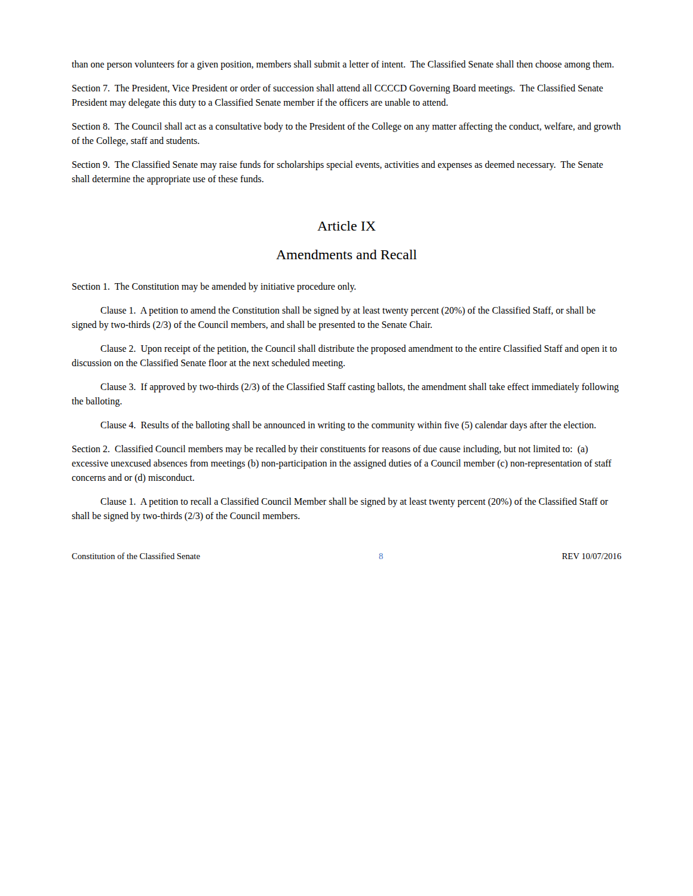than one person volunteers for a given position, members shall submit a letter of intent. The Classified Senate shall then choose among them.
Section 7. The President, Vice President or order of succession shall attend all CCCCD Governing Board meetings. The Classified Senate President may delegate this duty to a Classified Senate member if the officers are unable to attend.
Section 8. The Council shall act as a consultative body to the President of the College on any matter affecting the conduct, welfare, and growth of the College, staff and students.
Section 9. The Classified Senate may raise funds for scholarships special events, activities and expenses as deemed necessary. The Senate shall determine the appropriate use of these funds.
Article IX
Amendments and Recall
Section 1. The Constitution may be amended by initiative procedure only.
Clause 1. A petition to amend the Constitution shall be signed by at least twenty percent (20%) of the Classified Staff, or shall be signed by two-thirds (2/3) of the Council members, and shall be presented to the Senate Chair.
Clause 2. Upon receipt of the petition, the Council shall distribute the proposed amendment to the entire Classified Staff and open it to discussion on the Classified Senate floor at the next scheduled meeting.
Clause 3. If approved by two-thirds (2/3) of the Classified Staff casting ballots, the amendment shall take effect immediately following the balloting.
Clause 4. Results of the balloting shall be announced in writing to the community within five (5) calendar days after the election.
Section 2. Classified Council members may be recalled by their constituents for reasons of due cause including, but not limited to: (a) excessive unexcused absences from meetings (b) non-participation in the assigned duties of a Council member (c) non-representation of staff concerns and or (d) misconduct.
Clause 1. A petition to recall a Classified Council Member shall be signed by at least twenty percent (20%) of the Classified Staff or shall be signed by two-thirds (2/3) of the Council members.
Constitution of the Classified Senate 8 REV 10/07/2016